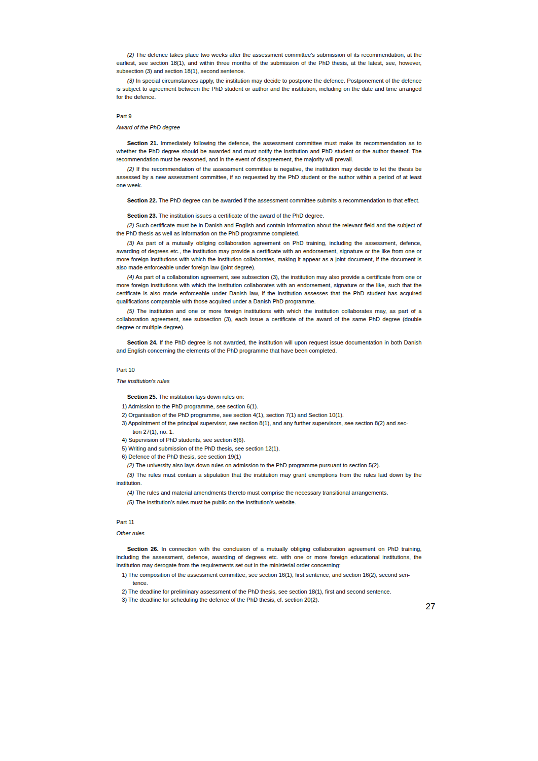(2) The defence takes place two weeks after the assessment committee's submission of its recommendation, at the earliest, see section 18(1), and within three months of the submission of the PhD thesis, at the latest, see, however, subsection (3) and section 18(1), second sentence.
(3) In special circumstances apply, the institution may decide to postpone the defence. Postponement of the defence is subject to agreement between the PhD student or author and the institution, including on the date and time arranged for the defence.
Part 9
Award of the PhD degree
Section 21. Immediately following the defence, the assessment committee must make its recommendation as to whether the PhD degree should be awarded and must notify the institution and PhD student or the author thereof. The recommendation must be reasoned, and in the event of disagreement, the majority will prevail.
(2) If the recommendation of the assessment committee is negative, the institution may decide to let the thesis be assessed by a new assessment committee, if so requested by the PhD student or the author within a period of at least one week.
Section 22. The PhD degree can be awarded if the assessment committee submits a recommendation to that effect.
Section 23. The institution issues a certificate of the award of the PhD degree.
(2) Such certificate must be in Danish and English and contain information about the relevant field and the subject of the PhD thesis as well as information on the PhD programme completed.
(3) As part of a mutually obliging collaboration agreement on PhD training, including the assessment, defence, awarding of degrees etc., the institution may provide a certificate with an endorsement, signature or the like from one or more foreign institutions with which the institution collaborates, making it appear as a joint document, if the document is also made enforceable under foreign law (joint degree).
(4) As part of a collaboration agreement, see subsection (3), the institution may also provide a certificate from one or more foreign institutions with which the institution collaborates with an endorsement, signature or the like, such that the certificate is also made enforceable under Danish law, if the institution assesses that the PhD student has acquired qualifications comparable with those acquired under a Danish PhD programme.
(5) The institution and one or more foreign institutions with which the institution collaborates may, as part of a collaboration agreement, see subsection (3), each issue a certificate of the award of the same PhD degree (double degree or multiple degree).
Section 24. If the PhD degree is not awarded, the institution will upon request issue documentation in both Danish and English concerning the elements of the PhD programme that have been completed.
Part 10
The institution's rules
Section 25. The institution lays down rules on:
1) Admission to the PhD programme, see section 6(1).
2) Organisation of the PhD programme, see section 4(1), section 7(1) and Section 10(1).
3) Appointment of the principal supervisor, see section 8(1), and any further supervisors, see section 8(2) and sec-
tion 27(1), no. 1.
4) Supervision of PhD students, see section 8(6).
5) Writing and submission of the PhD thesis, see section 12(1).
6) Defence of the PhD thesis, see section 19(1)
(2) The university also lays down rules on admission to the PhD programme pursuant to section 5(2).
(3) The rules must contain a stipulation that the institution may grant exemptions from the rules laid down by the institution.
(4) The rules and material amendments thereto must comprise the necessary transitional arrangements.
(5) The institution's rules must be public on the institution's website.
Part 11
Other rules
Section 26. In connection with the conclusion of a mutually obliging collaboration agreement on PhD training, including the assessment, defence, awarding of degrees etc. with one or more foreign educational institutions, the institution may derogate from the requirements set out in the ministerial order concerning:
1) The composition of the assessment committee, see section 16(1), first sentence, and section 16(2), second sen-
tence.
2) The deadline for preliminary assessment of the PhD thesis, see section 18(1), first and second sentence.
3) The deadline for scheduling the defence of the PhD thesis, cf. section 20(2).
27